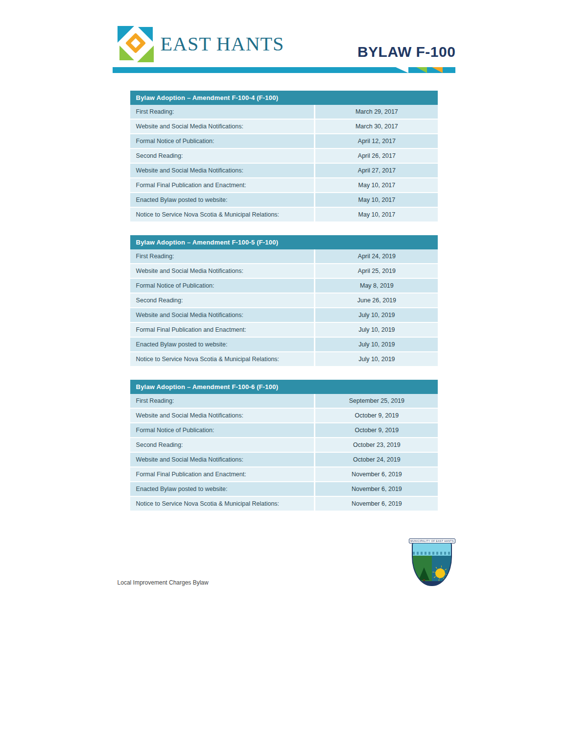EAST HANTS
BYLAW F-100
Bylaw Adoption – Amendment F-100-4 (F-100)
| First Reading: | March 29, 2017 |
| Website and Social Media Notifications: | March 30, 2017 |
| Formal Notice of Publication: | April 12, 2017 |
| Second Reading: | April 26, 2017 |
| Website and Social Media Notifications: | April 27, 2017 |
| Formal Final Publication and Enactment: | May 10, 2017 |
| Enacted Bylaw posted to website: | May 10, 2017 |
| Notice to Service Nova Scotia & Municipal Relations: | May 10, 2017 |
Bylaw Adoption – Amendment F-100-5 (F-100)
| First Reading: | April 24, 2019 |
| Website and Social Media Notifications: | April 25, 2019 |
| Formal Notice of Publication: | May 8, 2019 |
| Second Reading: | June 26, 2019 |
| Website and Social Media Notifications: | July 10, 2019 |
| Formal Final Publication and Enactment: | July 10, 2019 |
| Enacted Bylaw posted to website: | July 10, 2019 |
| Notice to Service Nova Scotia & Municipal Relations: | July 10, 2019 |
Bylaw Adoption – Amendment F-100-6 (F-100)
| First Reading: | September 25, 2019 |
| Website and Social Media Notifications: | October 9, 2019 |
| Formal Notice of Publication: | October 9, 2019 |
| Second Reading: | October 23, 2019 |
| Website and Social Media Notifications: | October 24, 2019 |
| Formal Final Publication and Enactment: | November 6, 2019 |
| Enacted Bylaw posted to website: | November 6, 2019 |
| Notice to Service Nova Scotia & Municipal Relations: | November 6, 2019 |
Local Improvement Charges Bylaw
MUNICIPALITY OF EAST HANTS